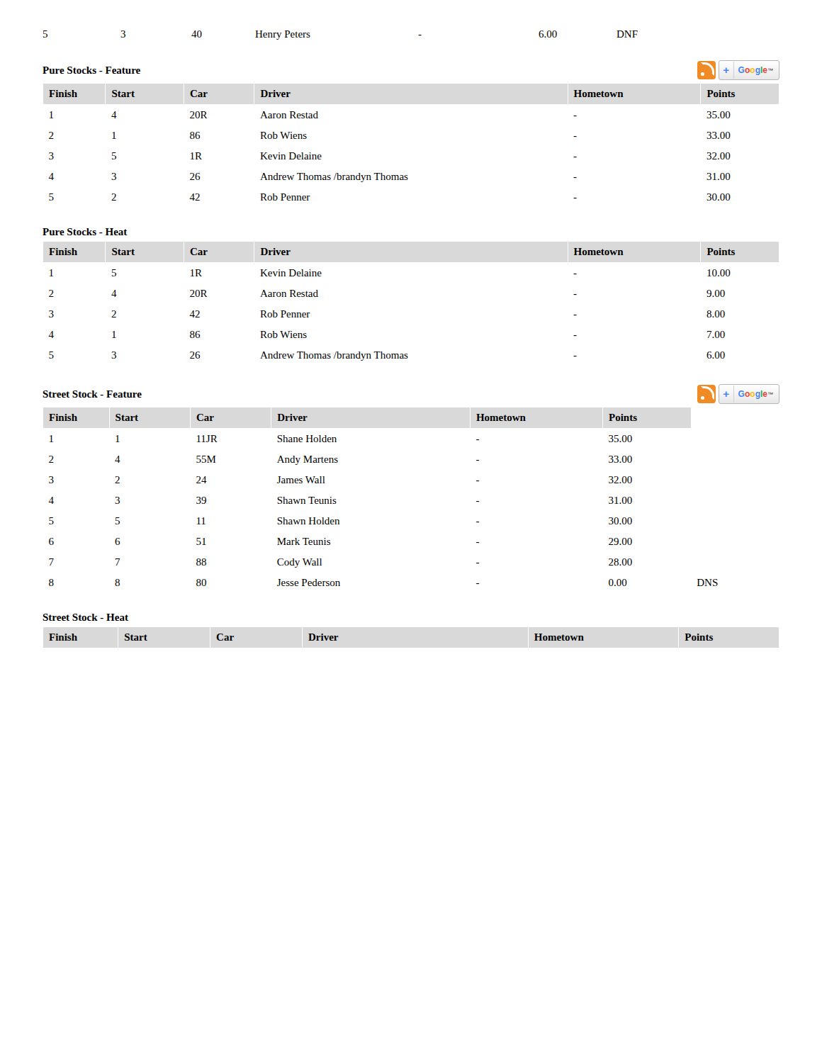5
3
40
Henry Peters
-
6.00
DNF
Pure Stocks - Feature
+Google™
| Finish | Start | Car | Driver | Hometown | Points |
| --- | --- | --- | --- | --- | --- |
| 1 | 4 | 20R | Aaron Restad | - | 35.00 |
| 2 | 1 | 86 | Rob Wiens | - | 33.00 |
| 3 | 5 | 1R | Kevin Delaine | - | 32.00 |
| 4 | 3 | 26 | Andrew Thomas /brandyn Thomas | - | 31.00 |
| 5 | 2 | 42 | Rob Penner | - | 30.00 |
Pure Stocks - Heat
| Finish | Start | Car | Driver | Hometown | Points |
| --- | --- | --- | --- | --- | --- |
| 1 | 5 | 1R | Kevin Delaine | - | 10.00 |
| 2 | 4 | 20R | Aaron Restad | - | 9.00 |
| 3 | 2 | 42 | Rob Penner | - | 8.00 |
| 4 | 1 | 86 | Rob Wiens | - | 7.00 |
| 5 | 3 | 26 | Andrew Thomas /brandyn Thomas | - | 6.00 |
Street Stock - Feature
+Google™
| Finish | Start | Car | Driver | Hometown | Points |
| --- | --- | --- | --- | --- | --- |
| 1 | 1 | 11JR | Shane Holden | - | 35.00 | |
| 2 | 4 | 55M | Andy Martens | - | 33.00 | |
| 3 | 2 | 24 | James Wall | - | 32.00 | |
| 4 | 3 | 39 | Shawn Teunis | - | 31.00 | |
| 5 | 5 | 11 | Shawn Holden | - | 30.00 | |
| 6 | 6 | 51 | Mark Teunis | - | 29.00 | |
| 7 | 7 | 88 | Cody Wall | - | 28.00 | |
| 8 | 8 | 80 | Jesse Pederson | - | 0.00 | DNS |
Street Stock - Heat
| Finish | Start | Car | Driver | Hometown | Points |
| --- | --- | --- | --- | --- | --- |